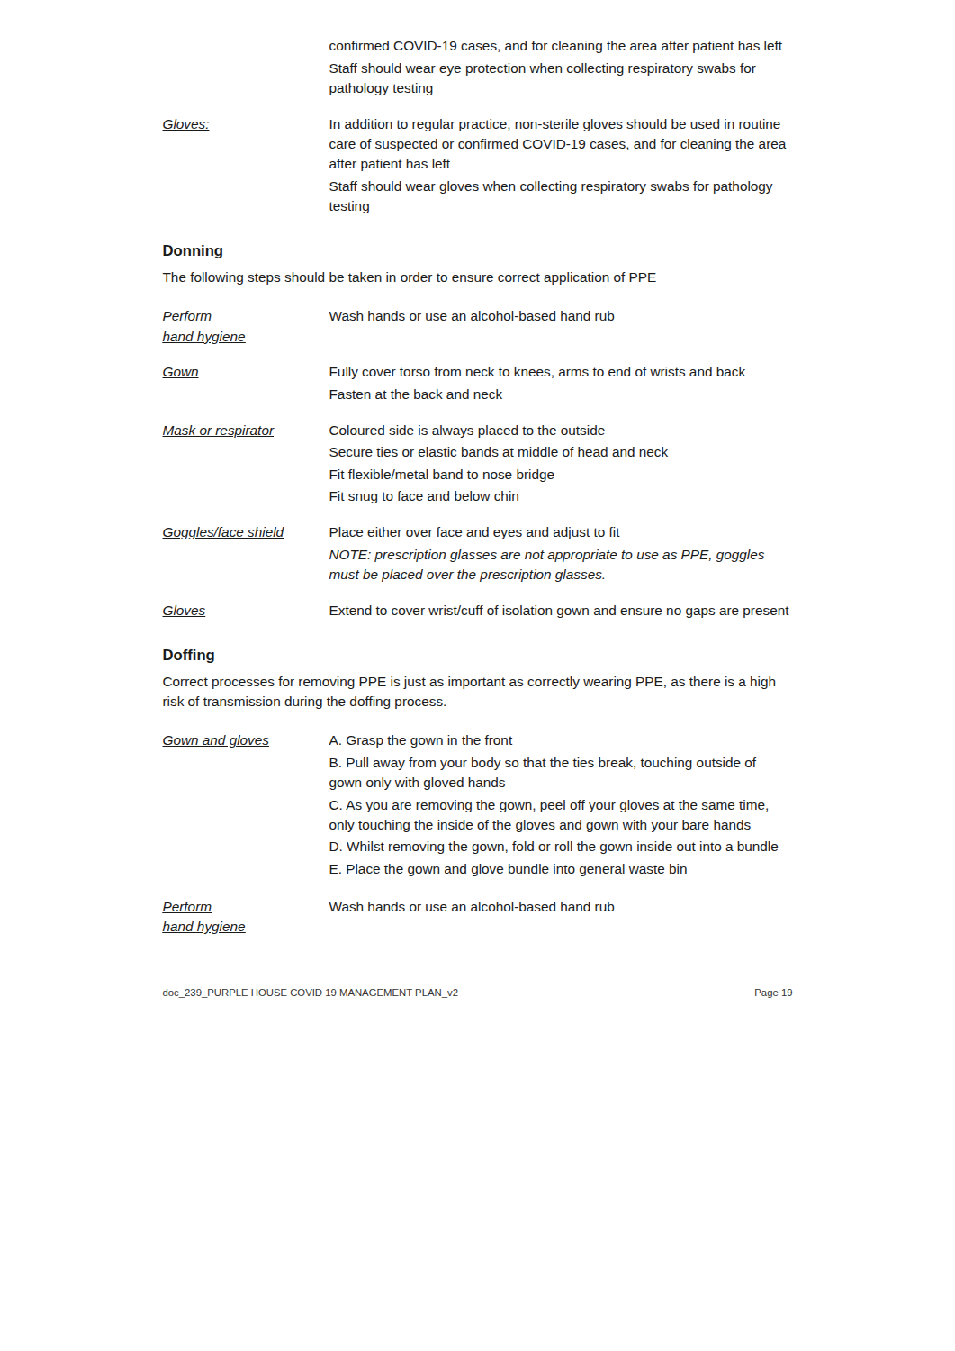confirmed COVID-19 cases, and for cleaning the area after patient has left
Staff should wear eye protection when collecting respiratory swabs for pathology testing
Gloves:
In addition to regular practice, non-sterile gloves should be used in routine care of suspected or confirmed COVID-19 cases, and for cleaning the area after patient has left
Staff should wear gloves when collecting respiratory swabs for pathology testing
Donning
The following steps should be taken in order to ensure correct application of PPE
Perform hand hygiene
Wash hands or use an alcohol-based hand rub
Gown
Fully cover torso from neck to knees, arms to end of wrists and back
Fasten at the back and neck
Mask or respirator
Coloured side is always placed to the outside
Secure ties or elastic bands at middle of head and neck
Fit flexible/metal band to nose bridge
Fit snug to face and below chin
Goggles/face shield
Place either over face and eyes and adjust to fit
NOTE: prescription glasses are not appropriate to use as PPE, goggles must be placed over the prescription glasses.
Gloves
Extend to cover wrist/cuff of isolation gown and ensure no gaps are present
Doffing
Correct processes for removing PPE is just as important as correctly wearing PPE, as there is a high risk of transmission during the doffing process.
Gown and gloves
A. Grasp the gown in the front
B. Pull away from your body so that the ties break, touching outside of gown only with gloved hands
C. As you are removing the gown, peel off your gloves at the same time, only touching the inside of the gloves and gown with your bare hands
D. Whilst removing the gown, fold or roll the gown inside out into a bundle
E. Place the gown and glove bundle into general waste bin
Perform hand hygiene
Wash hands or use an alcohol-based hand rub
doc_239_PURPLE HOUSE COVID 19 MANAGEMENT PLAN_v2
Page 19